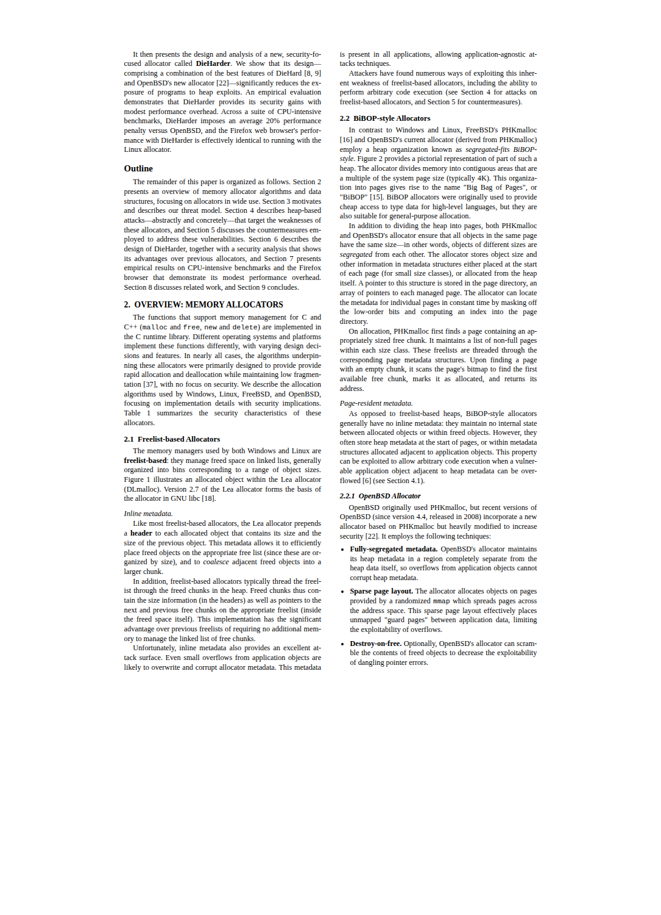It then presents the design and analysis of a new, security-focused allocator called DieHarder. We show that its design—comprising a combination of the best features of DieHard [8, 9] and OpenBSD's new allocator [22]—significantly reduces the exposure of programs to heap exploits. An empirical evaluation demonstrates that DieHarder provides its security gains with modest performance overhead. Across a suite of CPU-intensive benchmarks, DieHarder imposes an average 20% performance penalty versus OpenBSD, and the Firefox web browser's performance with DieHarder is effectively identical to running with the Linux allocator.
Outline
The remainder of this paper is organized as follows. Section 2 presents an overview of memory allocator algorithms and data structures, focusing on allocators in wide use. Section 3 motivates and describes our threat model. Section 4 describes heap-based attacks—abstractly and concretely—that target the weaknesses of these allocators, and Section 5 discusses the countermeasures employed to address these vulnerabilities. Section 6 describes the design of DieHarder, together with a security analysis that shows its advantages over previous allocators, and Section 7 presents empirical results on CPU-intensive benchmarks and the Firefox browser that demonstrate its modest performance overhead. Section 8 discusses related work, and Section 9 concludes.
2. OVERVIEW: MEMORY ALLOCATORS
The functions that support memory management for C and C++ (malloc and free, new and delete) are implemented in the C runtime library. Different operating systems and platforms implement these functions differently, with varying design decisions and features. In nearly all cases, the algorithms underpinning these allocators were primarily designed to provide provide rapid allocation and deallocation while maintaining low fragmentation [37], with no focus on security. We describe the allocation algorithms used by Windows, Linux, FreeBSD, and OpenBSD, focusing on implementation details with security implications. Table 1 summarizes the security characteristics of these allocators.
2.1 Freelist-based Allocators
The memory managers used by both Windows and Linux are freelist-based: they manage freed space on linked lists, generally organized into bins corresponding to a range of object sizes. Figure 1 illustrates an allocated object within the Lea allocator (DLmalloc). Version 2.7 of the Lea allocator forms the basis of the allocator in GNU libc [18].
Inline metadata.
Like most freelist-based allocators, the Lea allocator prepends a header to each allocated object that contains its size and the size of the previous object. This metadata allows it to efficiently place freed objects on the appropriate free list (since these are organized by size), and to coalesce adjacent freed objects into a larger chunk.
In addition, freelist-based allocators typically thread the freelist through the freed chunks in the heap. Freed chunks thus contain the size information (in the headers) as well as pointers to the next and previous free chunks on the appropriate freelist (inside the freed space itself). This implementation has the significant advantage over previous freelists of requiring no additional memory to manage the linked list of free chunks.
Unfortunately, inline metadata also provides an excellent attack surface. Even small overflows from application objects are likely to overwrite and corrupt allocator metadata. This metadata is present in all applications, allowing application-agnostic attacks techniques.
Attackers have found numerous ways of exploiting this inherent weakness of freelist-based allocators, including the ability to perform arbitrary code execution (see Section 4 for attacks on freelist-based allocators, and Section 5 for countermeasures).
2.2 BiBOP-style Allocators
In contrast to Windows and Linux, FreeBSD's PHKmalloc [16] and OpenBSD's current allocator (derived from PHKmalloc) employ a heap organization known as segregated-fits BiBOP-style. Figure 2 provides a pictorial representation of part of such a heap. The allocator divides memory into contiguous areas that are a multiple of the system page size (typically 4K). This organization into pages gives rise to the name "Big Bag of Pages", or "BiBOP" [15]. BiBOP allocators were originally used to provide cheap access to type data for high-level languages, but they are also suitable for general-purpose allocation.
In addition to dividing the heap into pages, both PHKmalloc and OpenBSD's allocator ensure that all objects in the same page have the same size—in other words, objects of different sizes are segregated from each other. The allocator stores object size and other information in metadata structures either placed at the start of each page (for small size classes), or allocated from the heap itself. A pointer to this structure is stored in the page directory, an array of pointers to each managed page. The allocator can locate the metadata for individual pages in constant time by masking off the low-order bits and computing an index into the page directory.
On allocation, PHKmalloc first finds a page containing an appropriately sized free chunk. It maintains a list of non-full pages within each size class. These freelists are threaded through the corresponding page metadata structures. Upon finding a page with an empty chunk, it scans the page's bitmap to find the first available free chunk, marks it as allocated, and returns its address.
Page-resident metadata.
As opposed to freelist-based heaps, BiBOP-style allocators generally have no inline metadata: they maintain no internal state between allocated objects or within freed objects. However, they often store heap metadata at the start of pages, or within metadata structures allocated adjacent to application objects. This property can be exploited to allow arbitrary code execution when a vulnerable application object adjacent to heap metadata can be overflowed [6] (see Section 4.1).
2.2.1 OpenBSD Allocator
OpenBSD originally used PHKmalloc, but recent versions of OpenBSD (since version 4.4, released in 2008) incorporate a new allocator based on PHKmalloc but heavily modified to increase security [22]. It employs the following techniques:
Fully-segregated metadata. OpenBSD's allocator maintains its heap metadata in a region completely separate from the heap data itself, so overflows from application objects cannot corrupt heap metadata.
Sparse page layout. The allocator allocates objects on pages provided by a randomized mmap which spreads pages across the address space. This sparse page layout effectively places unmapped "guard pages" between application data, limiting the exploitability of overflows.
Destroy-on-free. Optionally, OpenBSD's allocator can scramble the contents of freed objects to decrease the exploitability of dangling pointer errors.